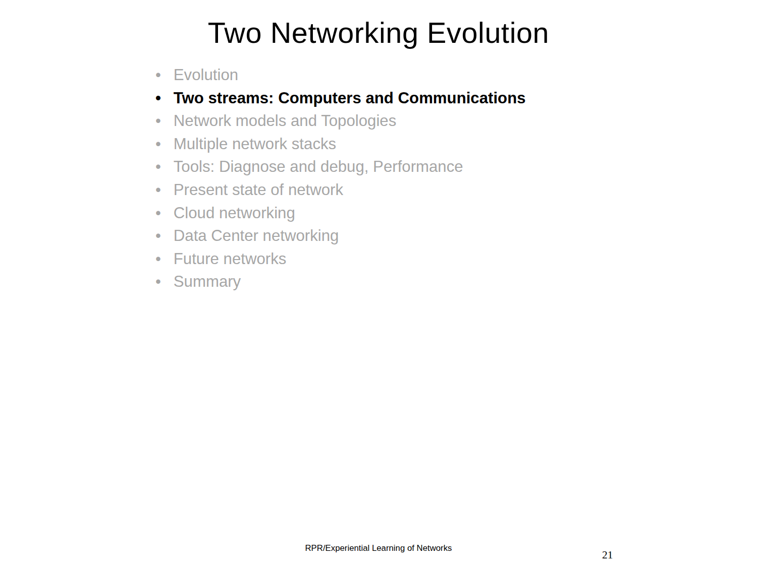Two Networking Evolution
Evolution
Two streams: Computers and Communications
Network models and Topologies
Multiple network stacks
Tools: Diagnose and debug, Performance
Present state of network
Cloud networking
Data Center networking
Future networks
Summary
RPR/Experiential Learning of Networks
21